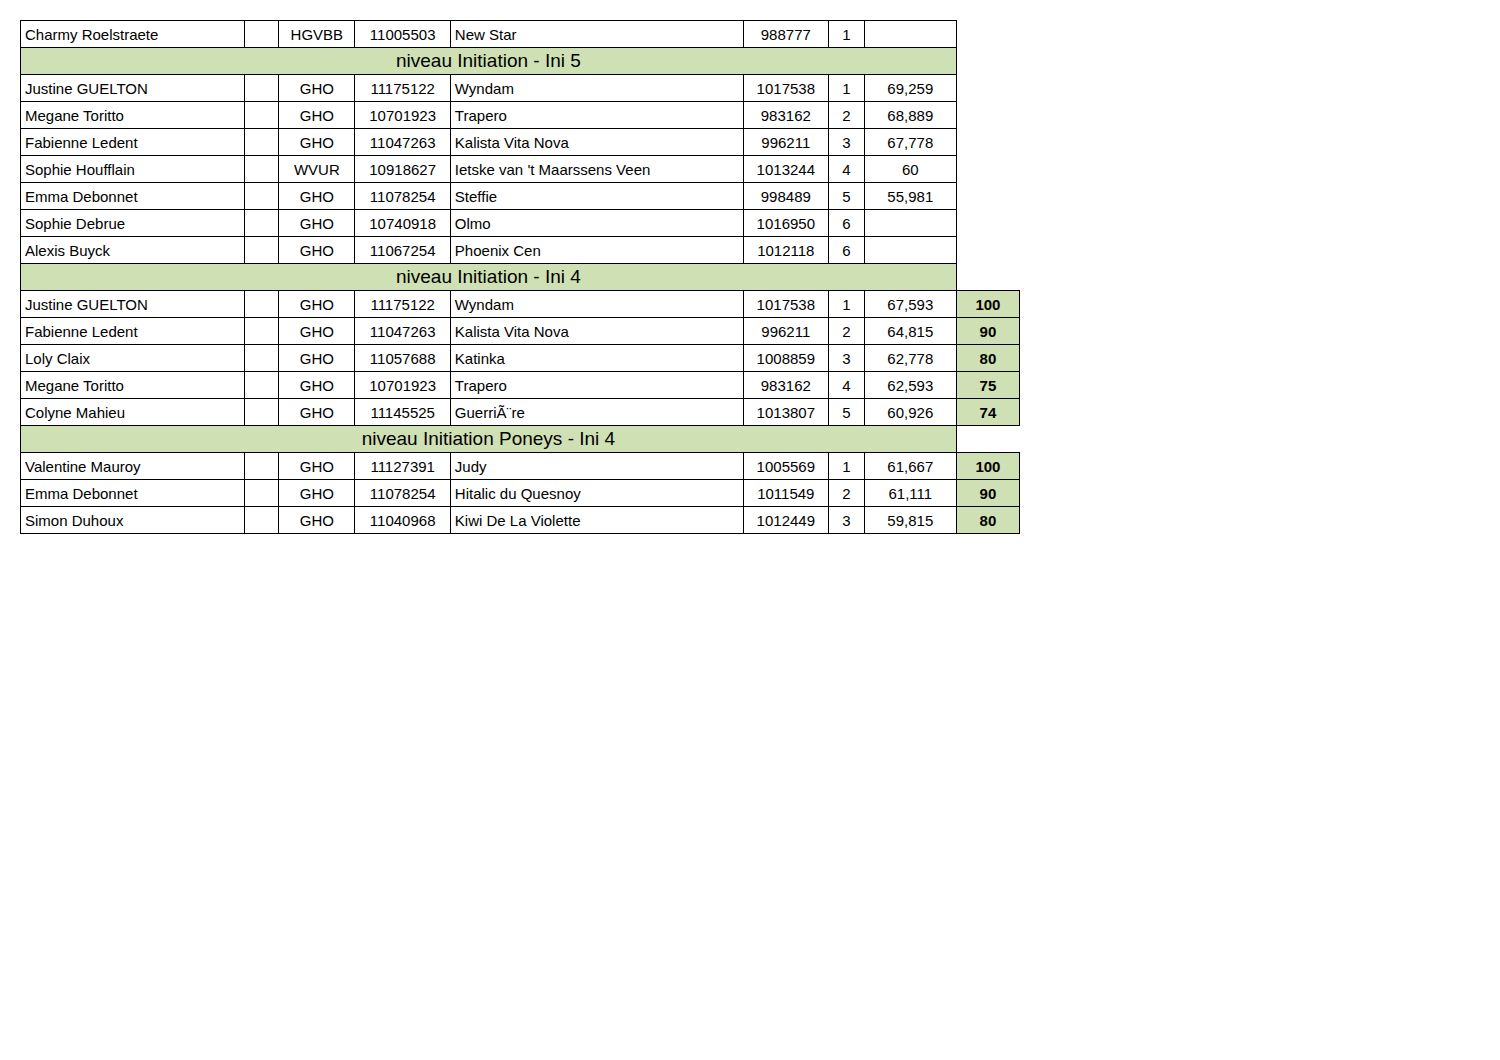| Charmy Roelstraete | | HGVBB | 11005503 | New Star | 988777 | 1 | | |
| niveau Initiation - Ini 5 | |
| Justine GUELTON | | GHO | 11175122 | Wyndam | 1017538 | 1 | 69,259 | |
| Megane Toritto | | GHO | 10701923 | Trapero | 983162 | 2 | 68,889 | |
| Fabienne Ledent | | GHO | 11047263 | Kalista Vita Nova | 996211 | 3 | 67,778 | |
| Sophie Houfflain | | WVUR | 10918627 | Ietske van 't Maarssens Veen | 1013244 | 4 | 60 | |
| Emma Debonnet | | GHO | 11078254 | Steffie | 998489 | 5 | 55,981 | |
| Sophie Debrue | | GHO | 10740918 | Olmo | 1016950 | 6 | | |
| Alexis Buyck | | GHO | 11067254 | Phoenix Cen | 1012118 | 6 | | |
| niveau Initiation - Ini 4 | |
| Justine GUELTON | | GHO | 11175122 | Wyndam | 1017538 | 1 | 67,593 | 100 |
| Fabienne Ledent | | GHO | 11047263 | Kalista Vita Nova | 996211 | 2 | 64,815 | 90 |
| Loly Claix | | GHO | 11057688 | Katinka | 1008859 | 3 | 62,778 | 80 |
| Megane Toritto | | GHO | 10701923 | Trapero | 983162 | 4 | 62,593 | 75 |
| Colyne Mahieu | | GHO | 11145525 | GuerriÃ¨re | 1013807 | 5 | 60,926 | 74 |
| niveau Initiation Poneys - Ini 4 | |
| Valentine Mauroy | | GHO | 11127391 | Judy | 1005569 | 1 | 61,667 | 100 |
| Emma Debonnet | | GHO | 11078254 | Hitalic du Quesnoy | 1011549 | 2 | 61,111 | 90 |
| Simon Duhoux | | GHO | 11040968 | Kiwi De La Violette | 1012449 | 3 | 59,815 | 80 |